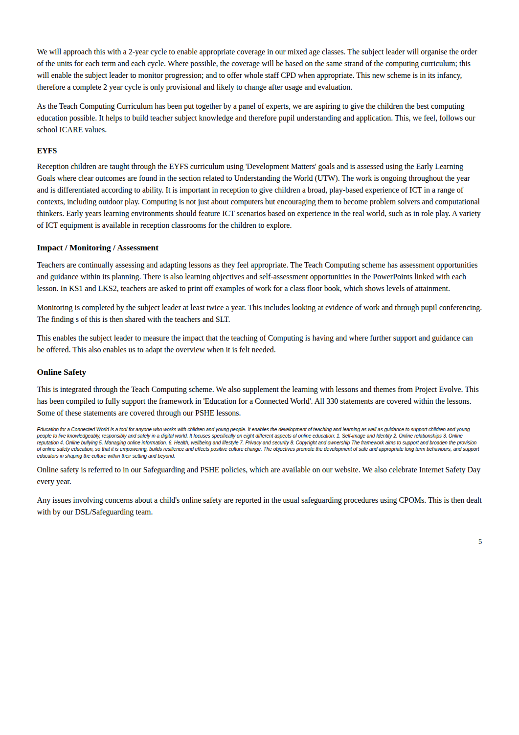We will approach this with a 2-year cycle to enable appropriate coverage in our mixed age classes. The subject leader will organise the order of the units for each term and each cycle. Where possible, the coverage will be based on the same strand of the computing curriculum; this will enable the subject leader to monitor progression; and to offer whole staff CPD when appropriate. This new scheme is in its infancy, therefore a complete 2 year cycle is only provisional and likely to change after usage and evaluation.
As the Teach Computing Curriculum has been put together by a panel of experts, we are aspiring to give the children the best computing education possible. It helps to build teacher subject knowledge and therefore pupil understanding and application. This, we feel, follows our school ICARE values.
EYFS
Reception children are taught through the EYFS curriculum using 'Development Matters' goals and is assessed using the Early Learning Goals where clear outcomes are found in the section related to Understanding the World (UTW). The work is ongoing throughout the year and is differentiated according to ability. It is important in reception to give children a broad, play-based experience of ICT in a range of contexts, including outdoor play. Computing is not just about computers but encouraging them to become problem solvers and computational thinkers. Early years learning environments should feature ICT scenarios based on experience in the real world, such as in role play. A variety of ICT equipment is available in reception classrooms for the children to explore.
Impact / Monitoring / Assessment
Teachers are continually assessing and adapting lessons as they feel appropriate. The Teach Computing scheme has assessment opportunities and guidance within its planning. There is also learning objectives and self-assessment opportunities in the PowerPoints linked with each lesson. In KS1 and LKS2, teachers are asked to print off examples of work for a class floor book, which shows levels of attainment.
Monitoring is completed by the subject leader at least twice a year. This includes looking at evidence of work and through pupil conferencing. The finding s of this is then shared with the teachers and SLT.
This enables the subject leader to measure the impact that the teaching of Computing is having and where further support and guidance can be offered. This also enables us to adapt the overview when it is felt needed.
Online Safety
This is integrated through the Teach Computing scheme. We also supplement the learning with lessons and themes from Project Evolve. This has been compiled to fully support the framework in 'Education for a Connected World'. All 330 statements are covered within the lessons. Some of these statements are covered through our PSHE lessons.
Education for a Connected World is a tool for anyone who works with children and young people. It enables the development of teaching and learning as well as guidance to support children and young people to live knowledgeably, responsibly and safely in a digital world. It focuses specifically on eight different aspects of online education: 1. Self-image and Identity 2. Online relationships 3. Online reputation 4. Online bullying 5. Managing online information. 6. Health, wellbeing and lifestyle 7. Privacy and security 8. Copyright and ownership The framework aims to support and broaden the provision of online safety education, so that it is empowering, builds resilience and effects positive culture change. The objectives promote the development of safe and appropriate long term behaviours, and support educators in shaping the culture within their setting and beyond.
Online safety is referred to in our Safeguarding and PSHE policies, which are available on our website. We also celebrate Internet Safety Day every year.
Any issues involving concerns about a child's online safety are reported in the usual safeguarding procedures using CPOMs. This is then dealt with by our DSL/Safeguarding team.
5